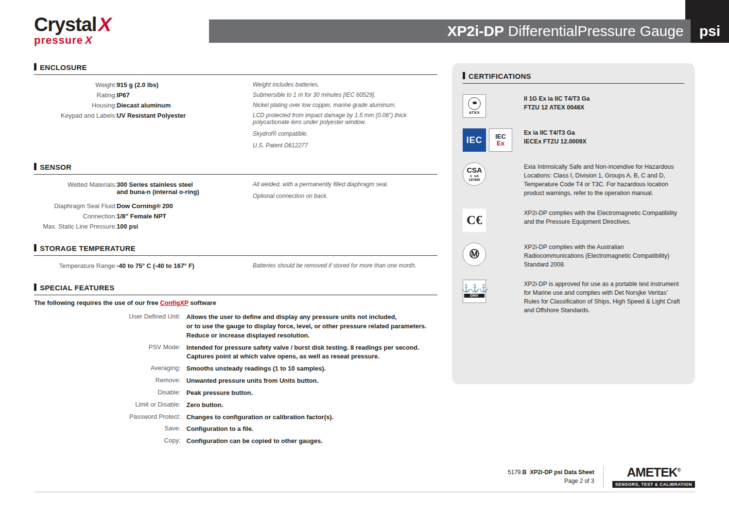CrystalX
pressureX
XP2i-DP DifferentialPressure Gauge psi
ENCLOSURE
| Weight: | 915 g (2.0 lbs) | Weight includes batteries. |
| Rating: | IP67 | Submersible to 1 m for 30 minutes [IEC 60529]. |
| Housing: | Diecast aluminum | Nickel plating over low copper, marine grade aluminum. |
| Keypad and Labels: | UV Resistant Polyester | LCD protected from impact damage by 1.5 mm (0.06") thick polycarbonate lens under polyester window. Skydrol® compatible. U.S. Patent D612277 |
SENSOR
| Wetted Materials: | 300 Series stainless steel and buna-n (internal o-ring) | All welded, with a permanently filled diaphragm seal. Optional connection on back. |
| Diaphragm Seal Fluid: | Dow Corning® 200 | |
| Connection: | 1/8" Female NPT | |
| Max. Static Line Pressure: | 100 psi | |
STORAGE TEMPERATURE
| Temperature Range: | -40 to 75° C (-40 to 167° F) | Batteries should be removed if stored for more than one month. |
SPECIAL FEATURES
The following requires the use of our free ConfigXP software
| User Defined Unit: | Allows the user to define and display any pressure units not included, or to use the gauge to display force, level, or other pressure related parameters. Reduce or increase displayed resolution. |
| PSV Mode: | Intended for pressure safety valve / burst disk testing. 8 readings per second. Captures point at which valve opens, as well as reseat pressure. |
| Averaging: | Smooths unsteady readings (1 to 10 samples). |
| Remove: | Unwanted pressure units from Units button. |
| Disable: | Peak pressure button. |
| Limit or Disable: | Zero button. |
| Password Protect: | Changes to configuration or calibration factor(s). |
| Save: | Configuration to a file. |
| Copy: | Configuration can be copied to other gauges. |
CERTIFICATIONS
⚭
ATEX
II 1G Ex ia IIC T4/T3 Ga
FTZU 12 ATEX 0048X
IEC
IECEx
Ex ia IIC T4/T3 Ga
IECEx FTZU 12.0009X
CSA
c us
187869
Exia Intrinsically Safe and Non-incendive for Hazardous Locations: Class I, Division 1, Groups A, B, C and D, Temperature Code T4 or T3C. For hazardous location product warnings, refer to the operation manual.
C€
XP2i-DP complies with the Electromagnetic Compatibility and the Pressure Equipment Directives.
Ⓜ
XP2i-DP complies with the Australian Radiocommunications (Electromagnetic Compatibility) Standard 2008.
⚓⚓⚓
DNV
XP2i-DP is approved for use as a portable test instrument for Marine use and complies with Det Norsjke Veritas’ Rules for Classification of Ships, High Speed & Light Craft and Offshore Standards.
5179. B XP2i-DP psi Data Sheet
Page 2 of 3
AMETEK®
SENSORS, TEST & CALIBRATION